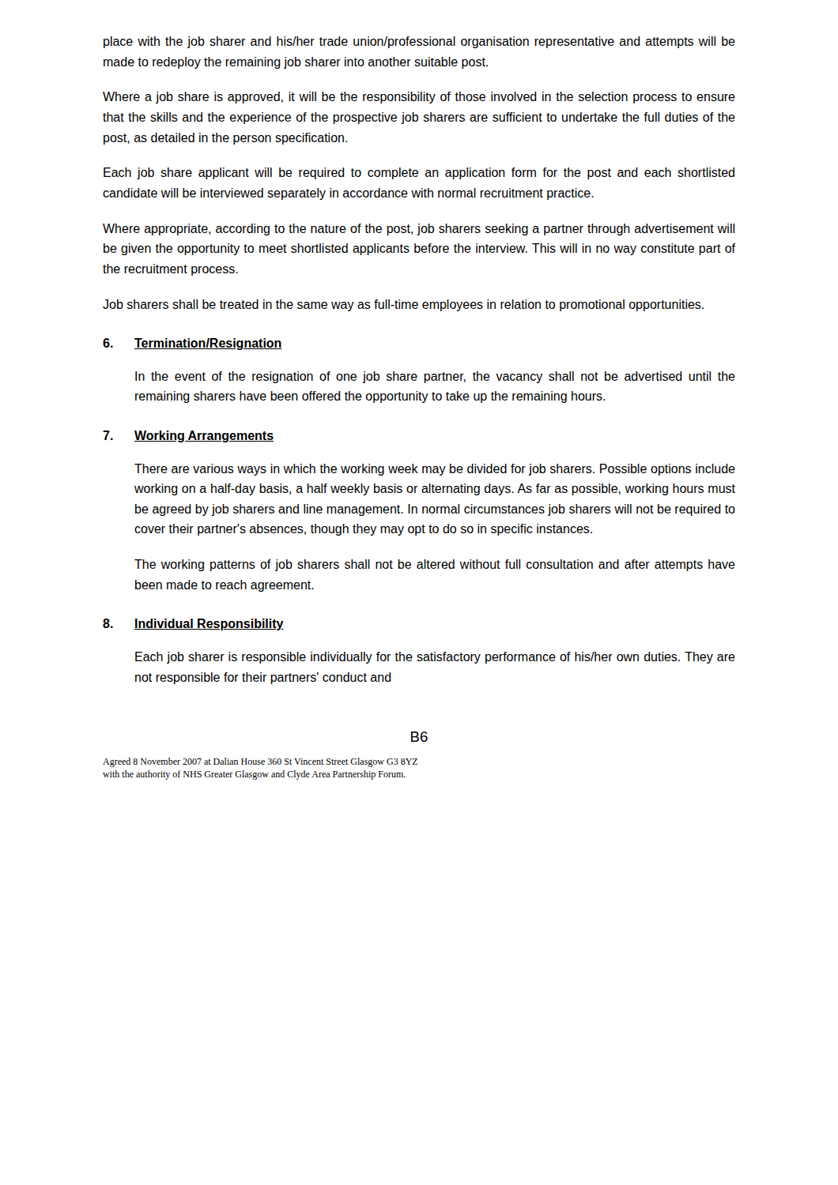place with the job sharer and his/her trade union/professional organisation representative and attempts will be made to redeploy the remaining job sharer into another suitable post.
Where a job share is approved, it will be the responsibility of those involved in the selection process to ensure that the skills and the experience of the prospective job sharers are sufficient to undertake the full duties of the post, as detailed in the person specification.
Each job share applicant will be required to complete an application form for the post and each shortlisted candidate will be interviewed separately in accordance with normal recruitment practice.
Where appropriate, according to the nature of the post, job sharers seeking a partner through advertisement will be given the opportunity to meet shortlisted applicants before the interview. This will in no way constitute part of the recruitment process.
Job sharers shall be treated in the same way as full-time employees in relation to promotional opportunities.
6. Termination/Resignation
In the event of the resignation of one job share partner, the vacancy shall not be advertised until the remaining sharers have been offered the opportunity to take up the remaining hours.
7. Working Arrangements
There are various ways in which the working week may be divided for job sharers. Possible options include working on a half-day basis, a half weekly basis or alternating days. As far as possible, working hours must be agreed by job sharers and line management. In normal circumstances job sharers will not be required to cover their partner's absences, though they may opt to do so in specific instances.
The working patterns of job sharers shall not be altered without full consultation and after attempts have been made to reach agreement.
8. Individual Responsibility
Each job sharer is responsible individually for the satisfactory performance of his/her own duties. They are not responsible for their partners' conduct and
B6
Agreed 8 November 2007 at Dalian House 360 St Vincent Street Glasgow G3 8YZ
with the authority of NHS Greater Glasgow and Clyde Area Partnership Forum.